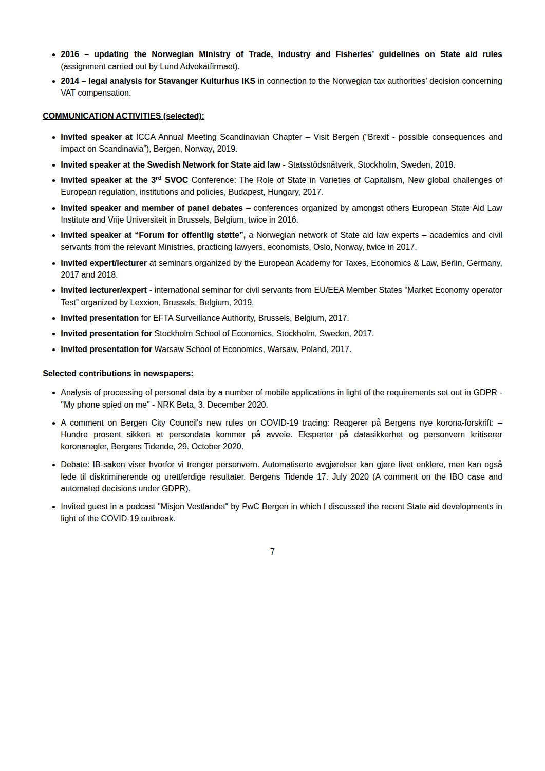2016 – updating the Norwegian Ministry of Trade, Industry and Fisheries’ guidelines on State aid rules (assignment carried out by Lund Advokatfirmaet).
2014 – legal analysis for Stavanger Kulturhus IKS in connection to the Norwegian tax authorities’ decision concerning VAT compensation.
COMMUNICATION ACTIVITIES (selected):
Invited speaker at ICCA Annual Meeting Scandinavian Chapter – Visit Bergen (“Brexit - possible consequences and impact on Scandinavia”), Bergen, Norway, 2019.
Invited speaker at the Swedish Network for State aid law - Statsstödsnätverk, Stockholm, Sweden, 2018.
Invited speaker at the 3rd SVOC Conference: The Role of State in Varieties of Capitalism, New global challenges of European regulation, institutions and policies, Budapest, Hungary, 2017.
Invited speaker and member of panel debates – conferences organized by amongst others European State Aid Law Institute and Vrije Universiteit in Brussels, Belgium, twice in 2016.
Invited speaker at “Forum for offentlig støtte”, a Norwegian network of State aid law experts – academics and civil servants from the relevant Ministries, practicing lawyers, economists, Oslo, Norway, twice in 2017.
Invited expert/lecturer at seminars organized by the European Academy for Taxes, Economics & Law, Berlin, Germany, 2017 and 2018.
Invited lecturer/expert - international seminar for civil servants from EU/EEA Member States “Market Economy operator Test” organized by Lexxion, Brussels, Belgium, 2019.
Invited presentation for EFTA Surveillance Authority, Brussels, Belgium, 2017.
Invited presentation for Stockholm School of Economics, Stockholm, Sweden, 2017.
Invited presentation for Warsaw School of Economics, Warsaw, Poland, 2017.
Selected contributions in newspapers:
Analysis of processing of personal data by a number of mobile applications in light of the requirements set out in GDPR - "My phone spied on me" - NRK Beta, 3. December 2020.
A comment on Bergen City Council's new rules on COVID-19 tracing: Reagerer på Bergens nye korona-forskrift: – Hundre prosent sikkert at persondata kommer på avveie. Eksperter på datasikkerhet og personvern kritiserer koronaregler, Bergens Tidende, 29. October 2020.
Debate: IB-saken viser hvorfor vi trenger personvern. Automatiserte avgjørelser kan gjøre livet enklere, men kan også lede til diskriminerende og urettferdige resultater. Bergens Tidende 17. July 2020 (A comment on the IBO case and automated decisions under GDPR).
Invited guest in a podcast "Misjon Vestlandet" by PwC Bergen in which I discussed the recent State aid developments in light of the COVID-19 outbreak.
7